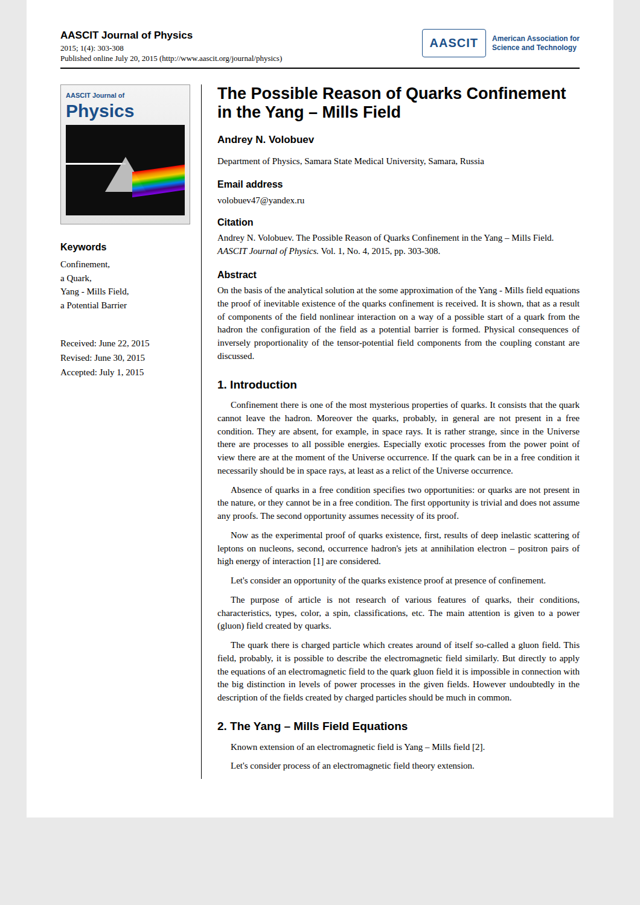AASCIT Journal of Physics
2015; 1(4): 303-308
Published online July 20, 2015 (http://www.aascit.org/journal/physics)
AASCIT
American Association for
Science and Technology
AASCIT Journal of
Physics
Keywords
Confinement,
a Quark,
Yang - Mills Field,
a Potential Barrier
Received: June 22, 2015
Revised: June 30, 2015
Accepted: July 1, 2015
The Possible Reason of Quarks Confinement in the Yang – Mills Field
Andrey N. Volobuev
Department of Physics, Samara State Medical University, Samara, Russia
Email address
volobuev47@yandex.ru
Citation
Andrey N. Volobuev. The Possible Reason of Quarks Confinement in the Yang – Mills Field.
AASCIT Journal of Physics. Vol. 1, No. 4, 2015, pp. 303-308.
Abstract
On the basis of the analytical solution at the some approximation of the Yang - Mills field equations the proof of inevitable existence of the quarks confinement is received. It is shown, that as a result of components of the field nonlinear interaction on a way of a possible start of a quark from the hadron the configuration of the field as a potential barrier is formed. Physical consequences of inversely proportionality of the tensor-potential field components from the coupling constant are discussed.
1. Introduction
Confinement there is one of the most mysterious properties of quarks. It consists that the quark cannot leave the hadron. Moreover the quarks, probably, in general are not present in a free condition. They are absent, for example, in space rays. It is rather strange, since in the Universe there are processes to all possible energies. Especially exotic processes from the power point of view there are at the moment of the Universe occurrence. If the quark can be in a free condition it necessarily should be in space rays, at least as a relict of the Universe occurrence.
Absence of quarks in a free condition specifies two opportunities: or quarks are not present in the nature, or they cannot be in a free condition. The first opportunity is trivial and does not assume any proofs. The second opportunity assumes necessity of its proof.
Now as the experimental proof of quarks existence, first, results of deep inelastic scattering of leptons on nucleons, second, occurrence hadron's jets at annihilation electron – positron pairs of high energy of interaction [1] are considered.
Let's consider an opportunity of the quarks existence proof at presence of confinement.
The purpose of article is not research of various features of quarks, their conditions, characteristics, types, color, a spin, classifications, etc. The main attention is given to a power (gluon) field created by quarks.
The quark there is charged particle which creates around of itself so-called a gluon field. This field, probably, it is possible to describe the electromagnetic field similarly. But directly to apply the equations of an electromagnetic field to the quark gluon field it is impossible in connection with the big distinction in levels of power processes in the given fields. However undoubtedly in the description of the fields created by charged particles should be much in common.
2. The Yang – Mills Field Equations
Known extension of an electromagnetic field is Yang – Mills field [2].
Let's consider process of an electromagnetic field theory extension.